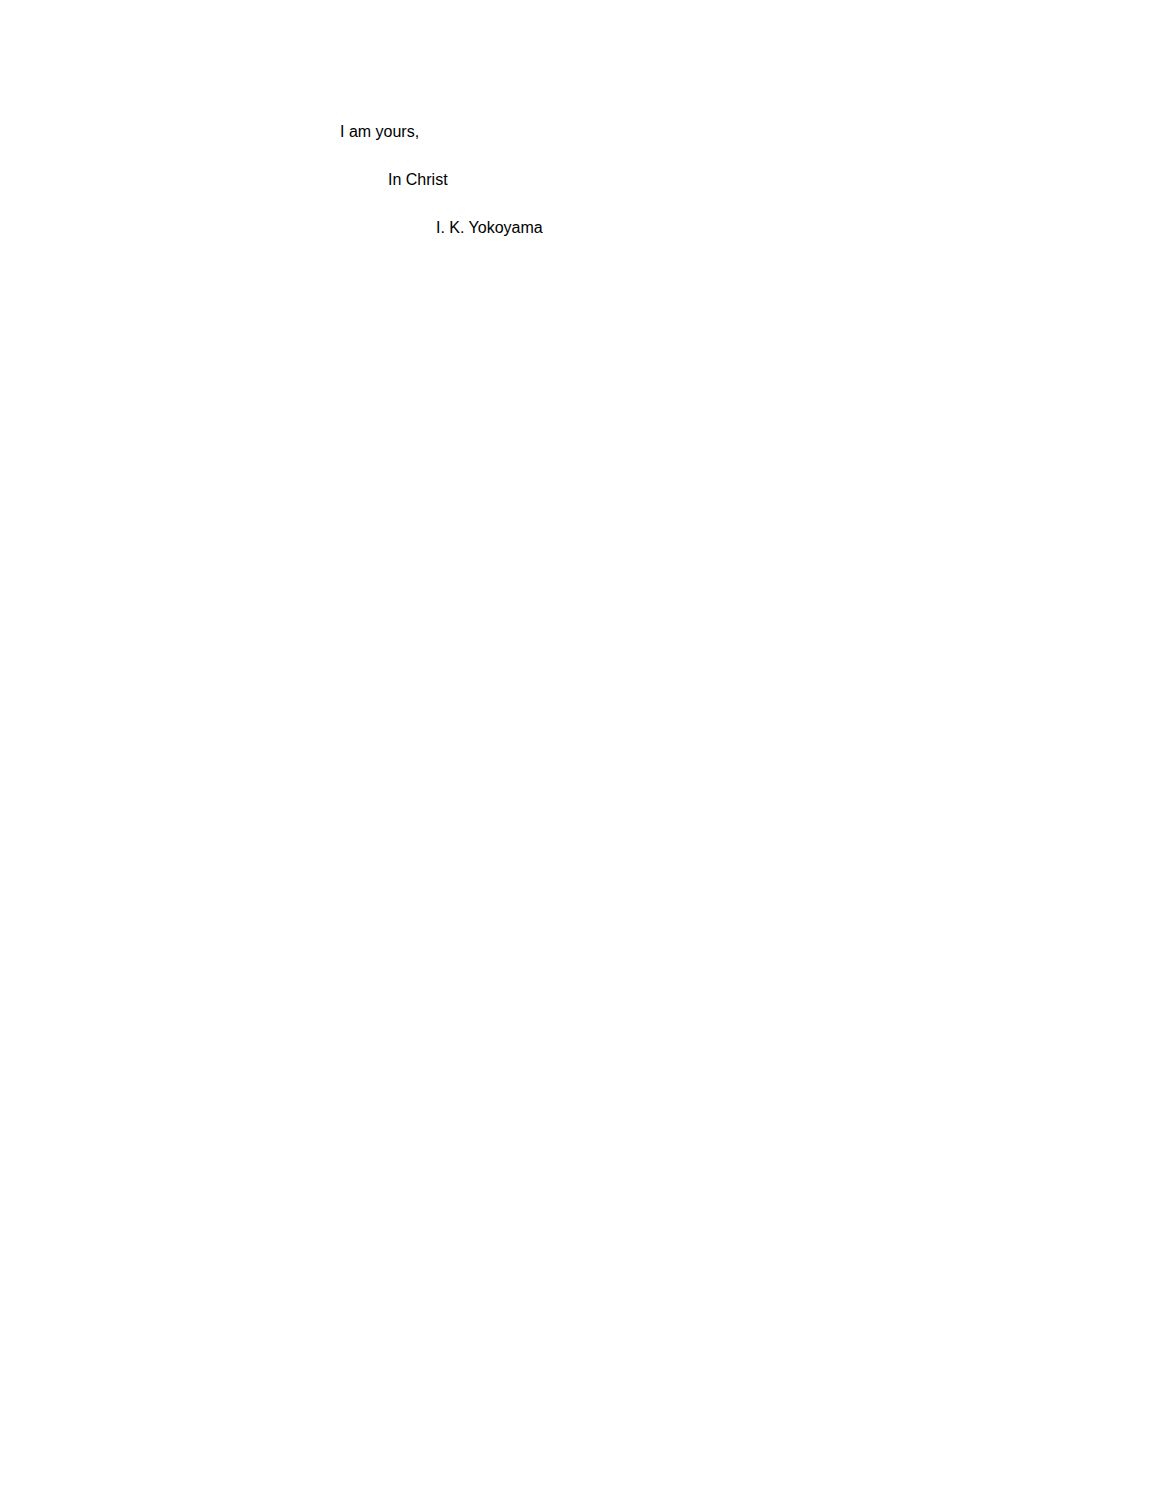I am yours,
In Christ
I. K. Yokoyama